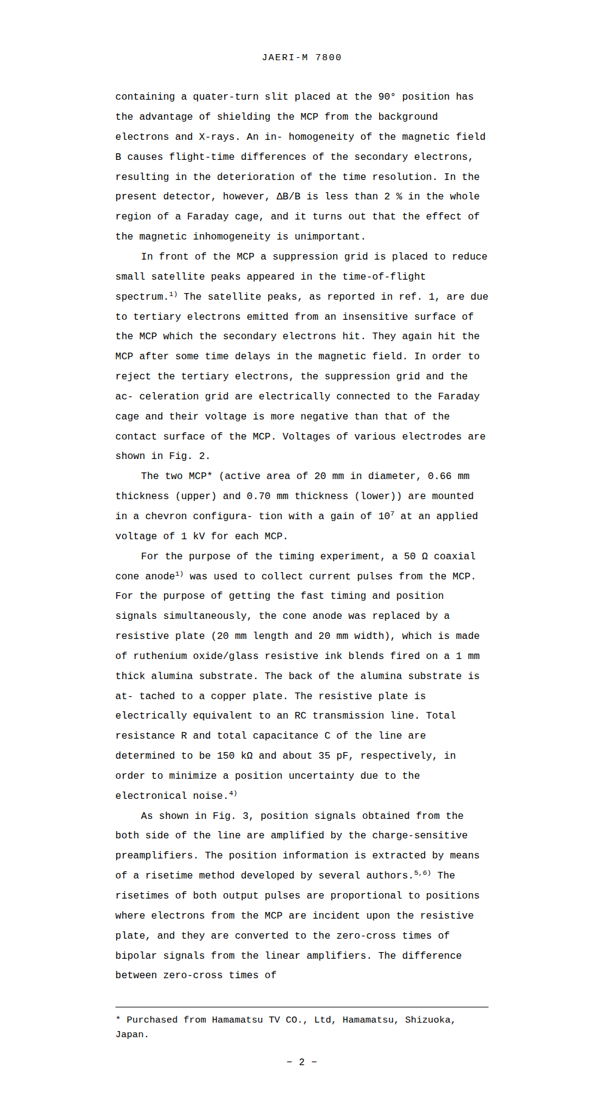JAERI-M 7800
containing a quater-turn slit placed at the 90° position has the advantage of shielding the MCP from the background electrons and X-rays. An in- homogeneity of the magnetic field B causes flight-time differences of the secondary electrons, resulting in the deterioration of the time resolution. In the present detector, however, ΔB/B is less than 2 % in the whole region of a Faraday cage, and it turns out that the effect of the magnetic inhomogeneity is unimportant.
In front of the MCP a suppression grid is placed to reduce small satellite peaks appeared in the time-of-flight spectrum.1) The satellite peaks, as reported in ref. 1, are due to tertiary electrons emitted from an insensitive surface of the MCP which the secondary electrons hit. They again hit the MCP after some time delays in the magnetic field. In order to reject the tertiary electrons, the suppression grid and the ac- celeration grid are electrically connected to the Faraday cage and their voltage is more negative than that of the contact surface of the MCP. Voltages of various electrodes are shown in Fig. 2.
The two MCP* (active area of 20 mm in diameter, 0.66 mm thickness (upper) and 0.70 mm thickness (lower)) are mounted in a chevron configura- tion with a gain of 107 at an applied voltage of 1 kV for each MCP.
For the purpose of the timing experiment, a 50 Ω coaxial cone anode1) was used to collect current pulses from the MCP. For the purpose of getting the fast timing and position signals simultaneously, the cone anode was replaced by a resistive plate (20 mm length and 20 mm width), which is made of ruthenium oxide/glass resistive ink blends fired on a 1 mm thick alumina substrate. The back of the alumina substrate is at- tached to a copper plate. The resistive plate is electrically equivalent to an RC transmission line. Total resistance R and total capacitance C of the line are determined to be 150 kΩ and about 35 pF, respectively, in order to minimize a position uncertainty due to the electronical noise.4)
As shown in Fig. 3, position signals obtained from the both side of the line are amplified by the charge-sensitive preamplifiers. The position information is extracted by means of a risetime method developed by several authors.5,6) The risetimes of both output pulses are proportional to positions where electrons from the MCP are incident upon the resistive plate, and they are converted to the zero-cross times of bipolar signals from the linear amplifiers. The difference between zero-cross times of
* Purchased from Hamamatsu TV CO., Ltd, Hamamatsu, Shizuoka, Japan.
− 2 −